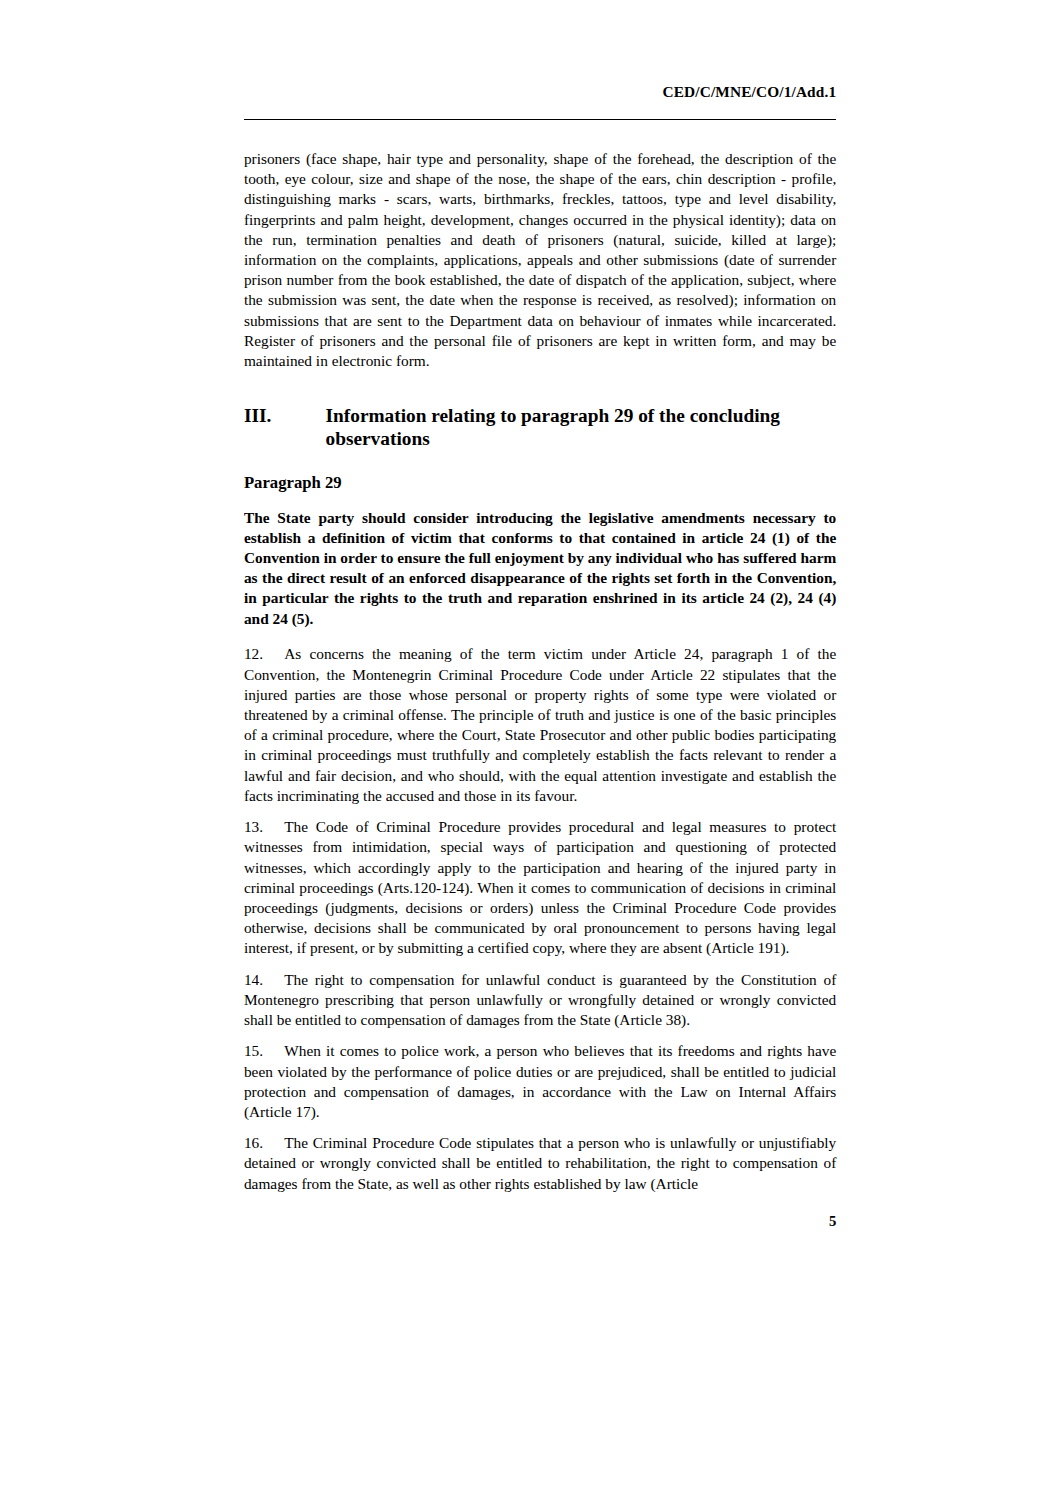CED/C/MNE/CO/1/Add.1
prisoners (face shape, hair type and personality, shape of the forehead, the description of the tooth, eye colour, size and shape of the nose, the shape of the ears, chin description - profile, distinguishing marks - scars, warts, birthmarks, freckles, tattoos, type and level disability, fingerprints and palm height, development, changes occurred in the physical identity); data on the run, termination penalties and death of prisoners (natural, suicide, killed at large); information on the complaints, applications, appeals and other submissions (date of surrender prison number from the book established, the date of dispatch of the application, subject, where the submission was sent, the date when the response is received, as resolved); information on submissions that are sent to the Department data on behaviour of inmates while incarcerated. Register of prisoners and the personal file of prisoners are kept in written form, and may be maintained in electronic form.
III. Information relating to paragraph 29 of the concluding observations
Paragraph 29
The State party should consider introducing the legislative amendments necessary to establish a definition of victim that conforms to that contained in article 24 (1) of the Convention in order to ensure the full enjoyment by any individual who has suffered harm as the direct result of an enforced disappearance of the rights set forth in the Convention, in particular the rights to the truth and reparation enshrined in its article 24 (2), 24 (4) and 24 (5).
12. As concerns the meaning of the term victim under Article 24, paragraph 1 of the Convention, the Montenegrin Criminal Procedure Code under Article 22 stipulates that the injured parties are those whose personal or property rights of some type were violated or threatened by a criminal offense. The principle of truth and justice is one of the basic principles of a criminal procedure, where the Court, State Prosecutor and other public bodies participating in criminal proceedings must truthfully and completely establish the facts relevant to render a lawful and fair decision, and who should, with the equal attention investigate and establish the facts incriminating the accused and those in its favour.
13. The Code of Criminal Procedure provides procedural and legal measures to protect witnesses from intimidation, special ways of participation and questioning of protected witnesses, which accordingly apply to the participation and hearing of the injured party in criminal proceedings (Arts.120-124). When it comes to communication of decisions in criminal proceedings (judgments, decisions or orders) unless the Criminal Procedure Code provides otherwise, decisions shall be communicated by oral pronouncement to persons having legal interest, if present, or by submitting a certified copy, where they are absent (Article 191).
14. The right to compensation for unlawful conduct is guaranteed by the Constitution of Montenegro prescribing that person unlawfully or wrongfully detained or wrongly convicted shall be entitled to compensation of damages from the State (Article 38).
15. When it comes to police work, a person who believes that its freedoms and rights have been violated by the performance of police duties or are prejudiced, shall be entitled to judicial protection and compensation of damages, in accordance with the Law on Internal Affairs (Article 17).
16. The Criminal Procedure Code stipulates that a person who is unlawfully or unjustifiably detained or wrongly convicted shall be entitled to rehabilitation, the right to compensation of damages from the State, as well as other rights established by law (Article
5